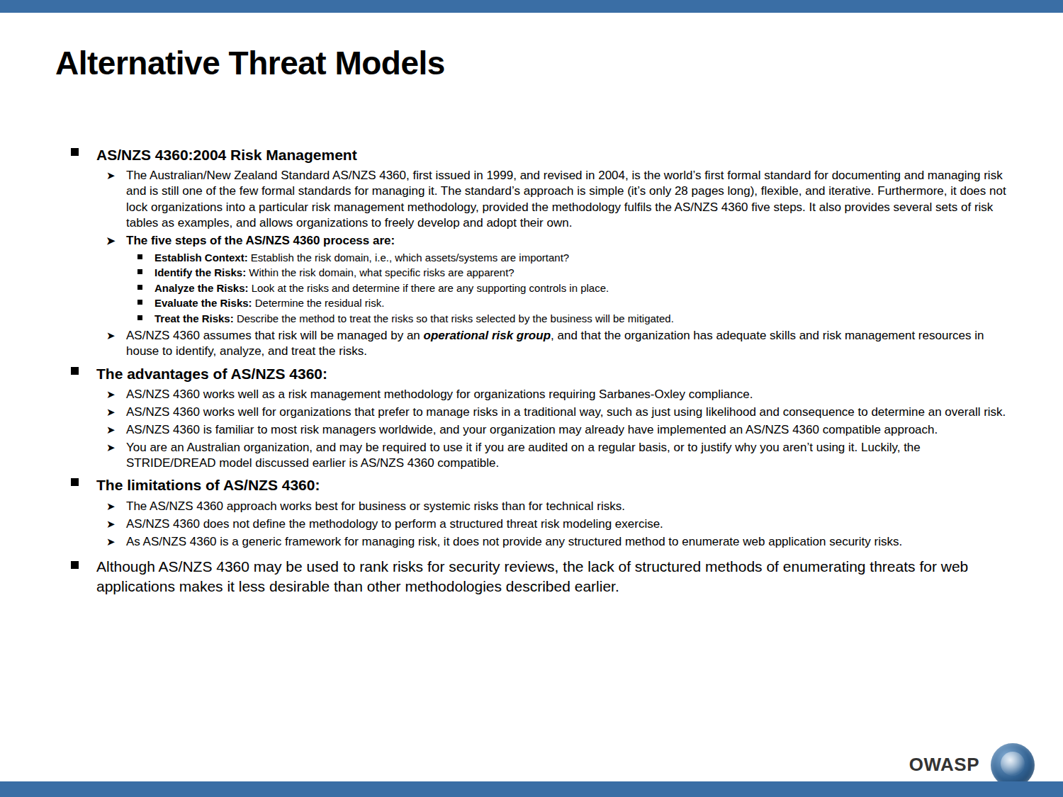Alternative Threat Models
AS/NZS 4360:2004 Risk Management
➤ The Australian/New Zealand Standard AS/NZS 4360, first issued in 1999, and revised in 2004, is the world’s first formal standard for documenting and managing risk and is still one of the few formal standards for managing it. The standard’s approach is simple (it’s only 28 pages long), flexible, and iterative. Furthermore, it does not lock organizations into a particular risk management methodology, provided the methodology fulfils the AS/NZS 4360 five steps. It also provides several sets of risk tables as examples, and allows organizations to freely develop and adopt their own.
➤ The five steps of the AS/NZS 4360 process are:
Establish Context: Establish the risk domain, i.e., which assets/systems are important?
Identify the Risks: Within the risk domain, what specific risks are apparent?
Analyze the Risks: Look at the risks and determine if there are any supporting controls in place.
Evaluate the Risks: Determine the residual risk.
Treat the Risks: Describe the method to treat the risks so that risks selected by the business will be mitigated.
➤ AS/NZS 4360 assumes that risk will be managed by an operational risk group, and that the organization has adequate skills and risk management resources in house to identify, analyze, and treat the risks.
The advantages of AS/NZS 4360:
➤AS/NZS 4360 works well as a risk management methodology for organizations requiring Sarbanes-Oxley compliance.
➤AS/NZS 4360 works well for organizations that prefer to manage risks in a traditional way, such as just using likelihood and consequence to determine an overall risk.
➤AS/NZS 4360 is familiar to most risk managers worldwide, and your organization may already have implemented an AS/NZS 4360 compatible approach.
➤You are an Australian organization, and may be required to use it if you are audited on a regular basis, or to justify why you aren’t using it. Luckily, the STRIDE/DREAD model discussed earlier is AS/NZS 4360 compatible.
The limitations of AS/NZS 4360:
➤The AS/NZS 4360 approach works best for business or systemic risks than for technical risks.
➤AS/NZS 4360 does not define the methodology to perform a structured threat risk modeling exercise.
➤As AS/NZS 4360 is a generic framework for managing risk, it does not provide any structured method to enumerate web application security risks.
Although AS/NZS 4360 may be used to rank risks for security reviews, the lack of structured methods of enumerating threats for web applications makes it less desirable than other methodologies described earlier.
OWASP